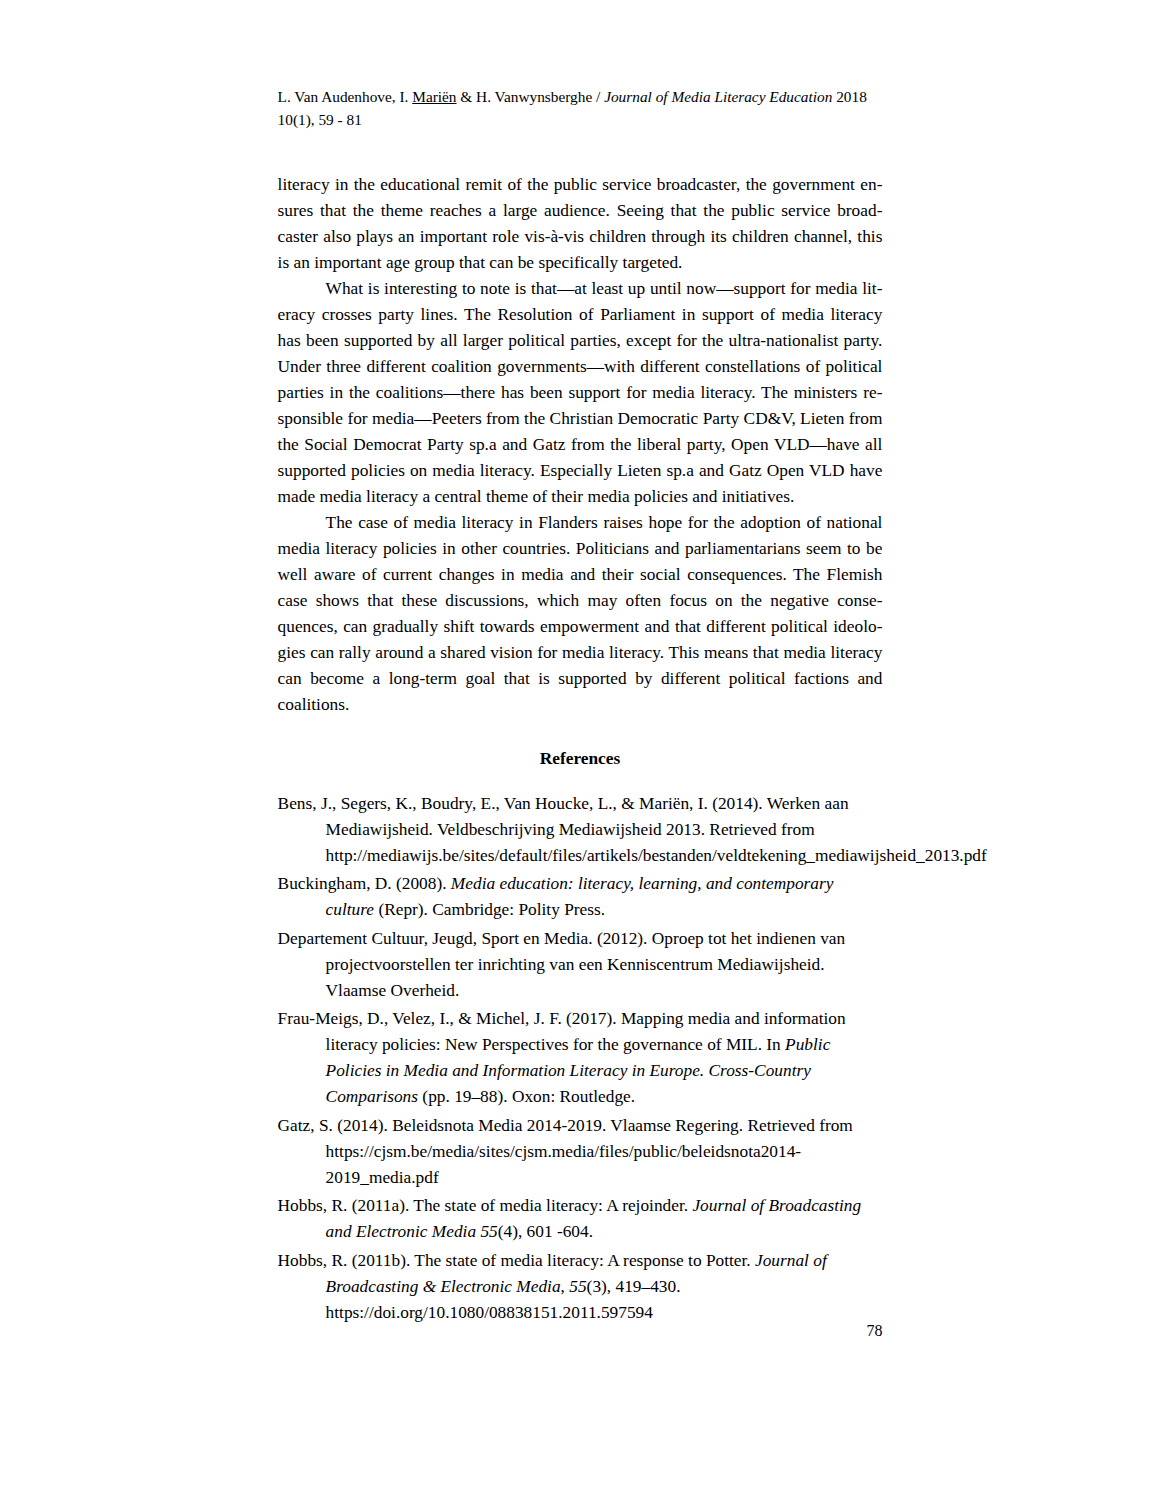L. Van Audenhove, I. Mariën & H. Vanwynsberghe / Journal of Media Literacy Education 2018 10(1), 59 - 81
literacy in the educational remit of the public service broadcaster, the government ensures that the theme reaches a large audience. Seeing that the public service broadcaster also plays an important role vis-à-vis children through its children channel, this is an important age group that can be specifically targeted.
What is interesting to note is that—at least up until now—support for media literacy crosses party lines. The Resolution of Parliament in support of media literacy has been supported by all larger political parties, except for the ultra-nationalist party. Under three different coalition governments—with different constellations of political parties in the coalitions—there has been support for media literacy. The ministers responsible for media—Peeters from the Christian Democratic Party CD&V, Lieten from the Social Democrat Party sp.a and Gatz from the liberal party, Open VLD—have all supported policies on media literacy. Especially Lieten sp.a and Gatz Open VLD have made media literacy a central theme of their media policies and initiatives.
The case of media literacy in Flanders raises hope for the adoption of national media literacy policies in other countries. Politicians and parliamentarians seem to be well aware of current changes in media and their social consequences. The Flemish case shows that these discussions, which may often focus on the negative consequences, can gradually shift towards empowerment and that different political ideologies can rally around a shared vision for media literacy. This means that media literacy can become a long-term goal that is supported by different political factions and coalitions.
References
Bens, J., Segers, K., Boudry, E., Van Houcke, L., & Mariën, I. (2014). Werken aan Mediawijsheid. Veldbeschrijving Mediawijsheid 2013. Retrieved from http://mediawijs.be/sites/default/files/artikels/bestanden/veldtekening_mediawijsheid_2013.pdf
Buckingham, D. (2008). Media education: literacy, learning, and contemporary culture (Repr). Cambridge: Polity Press.
Departement Cultuur, Jeugd, Sport en Media. (2012). Oproep tot het indienen van projectvoorstellen ter inrichting van een Kenniscentrum Mediawijsheid. Vlaamse Overheid.
Frau-Meigs, D., Velez, I., & Michel, J. F. (2017). Mapping media and information literacy policies: New Perspectives for the governance of MIL. In Public Policies in Media and Information Literacy in Europe. Cross-Country Comparisons (pp. 19–88). Oxon: Routledge.
Gatz, S. (2014). Beleidsnota Media 2014-2019. Vlaamse Regering. Retrieved from https://cjsm.be/media/sites/cjsm.media/files/public/beleidsnota2014-2019_media.pdf
Hobbs, R. (2011a). The state of media literacy: A rejoinder. Journal of Broadcasting and Electronic Media 55(4), 601 -604.
Hobbs, R. (2011b). The state of media literacy: A response to Potter. Journal of Broadcasting & Electronic Media, 55(3), 419–430. https://doi.org/10.1080/08838151.2011.597594
78